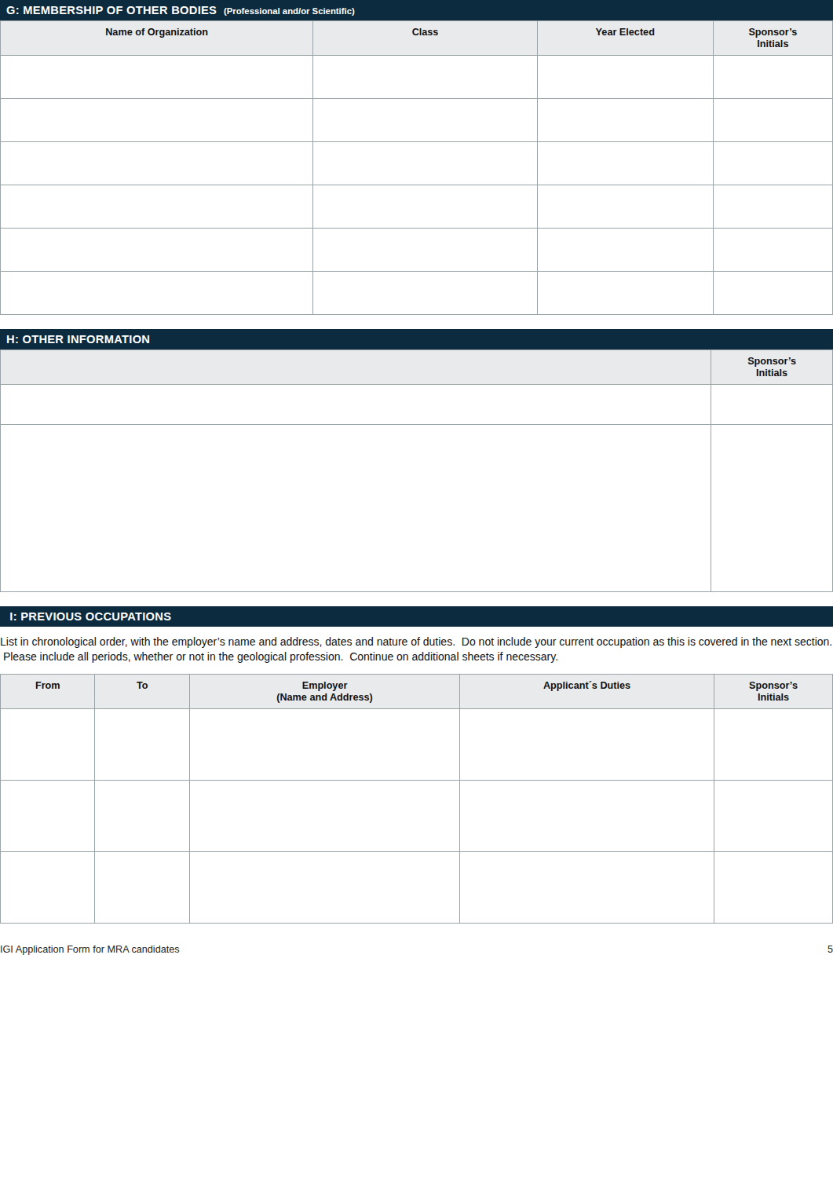G: MEMBERSHIP OF OTHER BODIES (Professional and/or Scientific)
| Name of Organization | Class | Year Elected | Sponsor’s Initials |
| --- | --- | --- | --- |
H: OTHER INFORMATION
| | Sponsor’s Initials |
| --- | --- |
I: PREVIOUS OCCUPATIONS
List in chronological order, with the employer’s name and address, dates and nature of duties. Do not include your current occupation as this is covered in the next section. Please include all periods, whether or not in the geological profession. Continue on additional sheets if necessary.
| From | To | Employer (Name and Address) | Applicant´s Duties | Sponsor’s Initials |
| --- | --- | --- | --- | --- |
IGI Application Form for MRA candidates
5